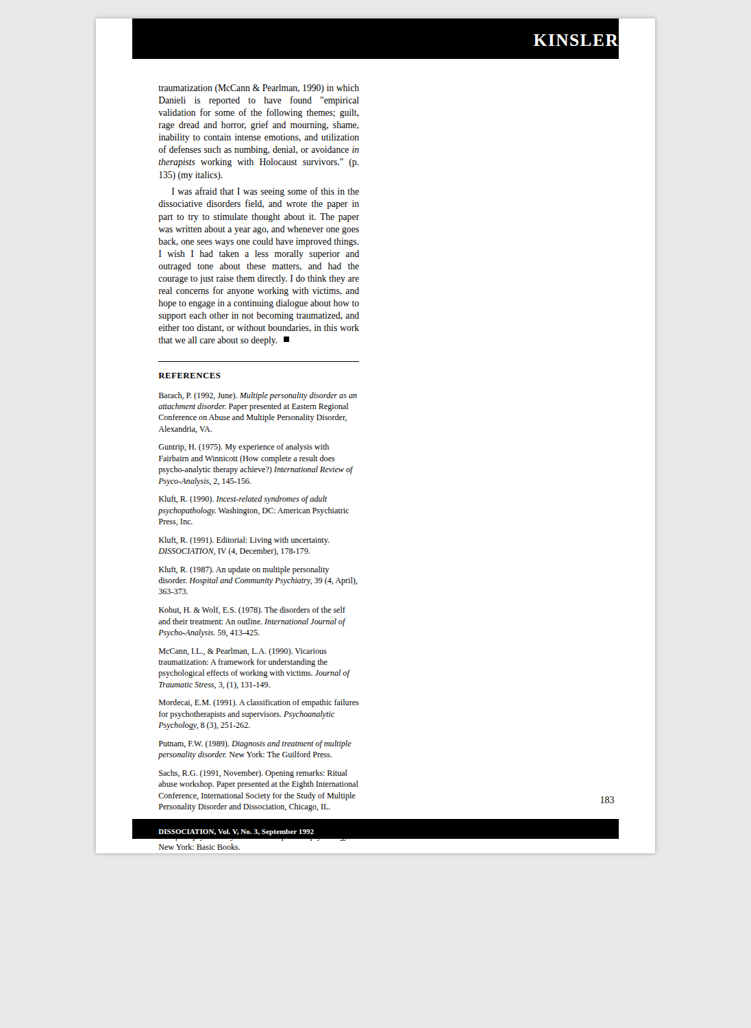KINSLER
traumatization (McCann & Pearlman, 1990) in which Danieli is reported to have found "empirical validation for some of the following themes; guilt, rage dread and horror, grief and mourning, shame, inability to contain intense emotions, and utilization of defenses such as numbing, denial, or avoidance in therapists working with Holocaust survivors." (p. 135) (my italics).
I was afraid that I was seeing some of this in the dissociative disorders field, and wrote the paper in part to try to stimulate thought about it. The paper was written about a year ago, and whenever one goes back, one sees ways one could have improved things. I wish I had taken a less morally superior and outraged tone about these matters, and had the courage to just raise them directly. I do think they are real concerns for anyone working with victims, and hope to engage in a continuing dialogue about how to support each other in not becoming traumatized, and either too distant, or without boundaries, in this work that we all care about so deeply.
REFERENCES
Barach, P. (1992, June). Multiple personality disorder as an attachment disorder. Paper presented at Eastern Regional Conference on Abuse and Multiple Personality Disorder, Alexandria, VA.
Guntrip, H. (1975). My experience of analysis with Fairbairn and Winnicott (How complete a result does psycho-analytic therapy achieve?) International Review of Psyco-Analysis, 2, 145-156.
Kluft, R. (1990). Incest-related syndromes of adult psychopathology. Washington, DC: American Psychiatric Press, Inc.
Kluft, R. (1991). Editorial: Living with uncertainty. DISSOCIATION, IV (4, December), 178-179.
Kluft, R. (1987). An update on multiple personality disorder. Hospital and Community Psychiatry, 39 (4, April), 363-373.
Kohut, H. & Wolf, E.S. (1978). The disorders of the self and their treatment: An outline. International Journal of Psycho-Analysis. 59, 413-425.
McCann, I.L., & Pearlman, L.A. (1990). Vicarious traumatization: A framework for understanding the psychological effects of working with victims. Journal of Traumatic Stress, 3, (1), 131-149.
Mordecai, E.M. (1991). A classification of empathic failures for psychotherapists and supervisors. Psychoanalytic Psychology, 8 (3), 251-262.
Putnam, F.W. (1989). Diagnosis and treatment of multiple personality disorder. New York: The Guilford Press.
Sachs, R.G. (1991, November). Opening remarks: Ritual abuse workshop. Paper presented at the Eighth International Conference, International Society for the Study of Multiple Personality Disorder and Dissociation, Chicago, IL.
Stern, D. (1985). The interpersonal world of the infant: A view from psychoanalysis and developmental psychology. New York: Basic Books.
183
DISSOCIATION, Vol. V, No. 3, September 1992